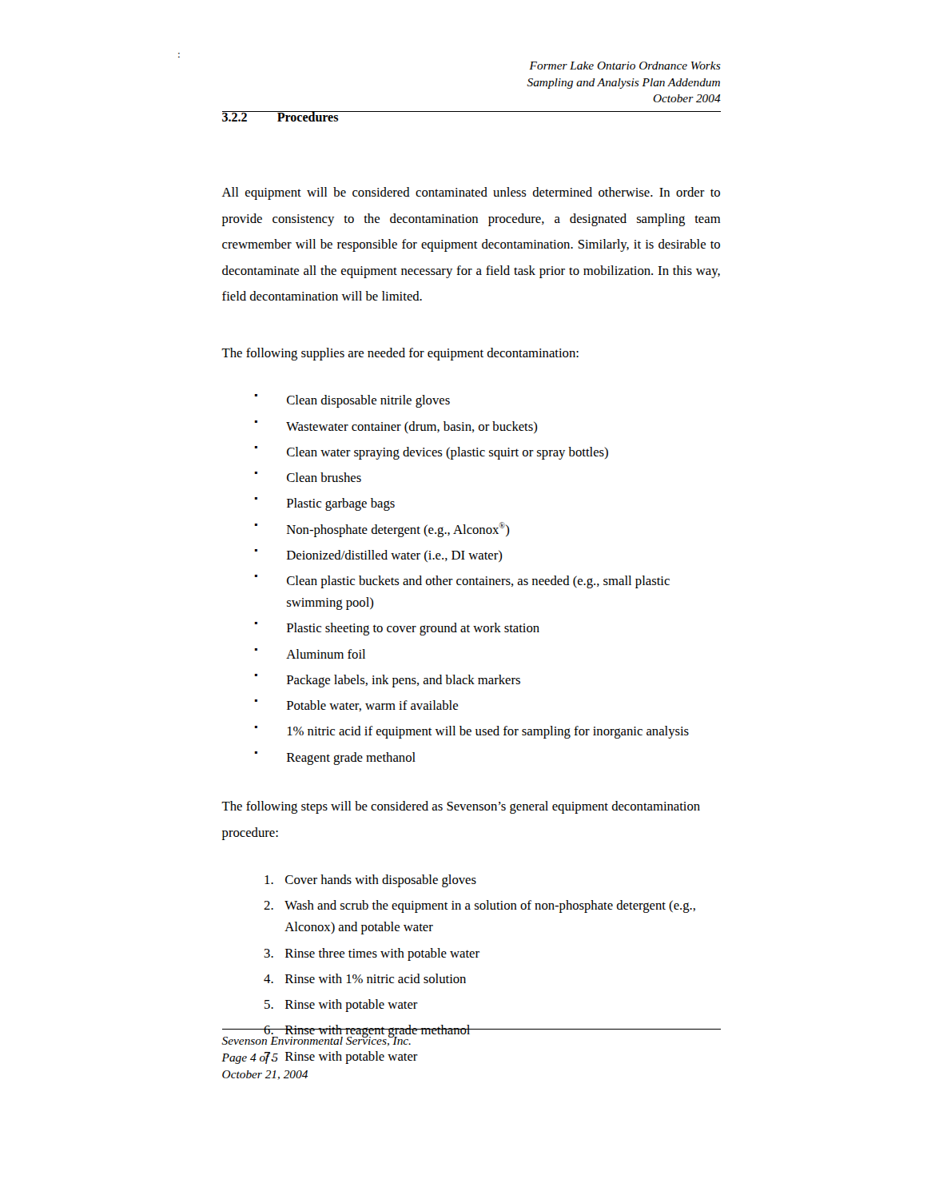:
Former Lake Ontario Ordnance Works
Sampling and Analysis Plan Addendum
October 2004
3.2.2 Procedures
All equipment will be considered contaminated unless determined otherwise. In order to provide consistency to the decontamination procedure, a designated sampling team crewmember will be responsible for equipment decontamination. Similarly, it is desirable to decontaminate all the equipment necessary for a field task prior to mobilization. In this way, field decontamination will be limited.
The following supplies are needed for equipment decontamination:
Clean disposable nitrile gloves
Wastewater container (drum, basin, or buckets)
Clean water spraying devices (plastic squirt or spray bottles)
Clean brushes
Plastic garbage bags
Non-phosphate detergent (e.g., Alconox®)
Deionized/distilled water (i.e., DI water)
Clean plastic buckets and other containers, as needed (e.g., small plastic swimming pool)
Plastic sheeting to cover ground at work station
Aluminum foil
Package labels, ink pens, and black markers
Potable water, warm if available
1% nitric acid if equipment will be used for sampling for inorganic analysis
Reagent grade methanol
The following steps will be considered as Sevenson’s general equipment decontamination procedure:
Cover hands with disposable gloves
Wash and scrub the equipment in a solution of non-phosphate detergent (e.g., Alconox) and potable water
Rinse three times with potable water
Rinse with 1% nitric acid solution
Rinse with potable water
Rinse with reagent grade methanol
Rinse with potable water
Sevenson Environmental Services, Inc.
Page 4 of 5
October 21, 2004